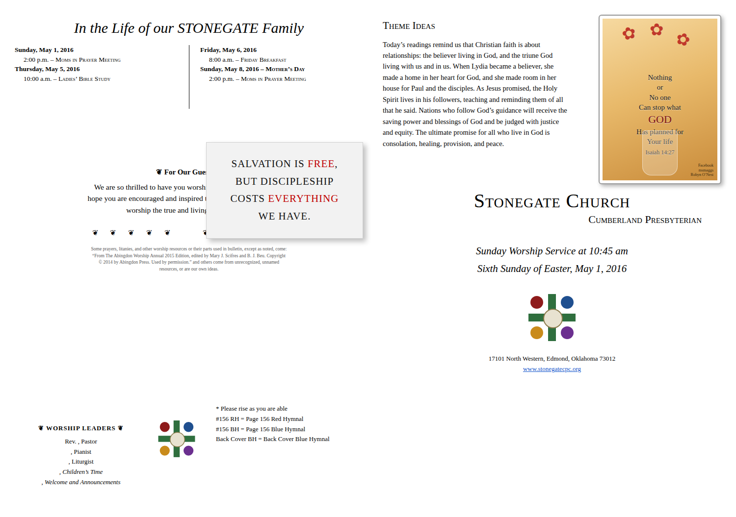In the Life of our STONEGATE Family
Sunday, May 1, 2016
2:00 p.m. – Moms in Prayer Meeting
Thursday, May 5, 2016
10:00 a.m. – Ladies’ Bible Study
Friday, May 6, 2016
8:00 a.m. – Friday Breakfast
Sunday, May 8, 2016 – Mother’s Day
2:00 p.m. – Moms in Prayer Meeting
❦ For Our Guests ❦
We are so thrilled to have you worship with us today. We truly hope you are encouraged and inspired to grow closer to God as we worship the true and living God together.
❦ ❦ ❦ ❦ ❦ ❦ ❦ ❦ ❦ ❦
Some prayers, litanies, and other worship resources or their parts used in bulletin, except as noted, come: “From The Abingdon Worship Annual 2015 Edition, edited by Mary J. Scifres and B. J. Beu. Copyright © 2014 by Abingdon Press. Used by permission.” and others come from unrecognized, unnamed resources, or are our own ideas.
✿ ✿ ✿
Nothing
or
No one
Can stop what
GOD
Has planned for
Your life
Isaiah 14:27
Facebook
msmaggs
Robyn O’Nest
Theme Ideas
Today’s readings remind us that Christian faith is about relationships: the believer living in God, and the triune God living with us and in us. When Lydia became a believer, she made a home in her heart for God, and she made room in her house for Paul and the disciples. As Jesus promised, the Holy Spirit lives in his followers, teaching and reminding them of all that he said. Nations who follow God’s guidance will receive the saving power and blessings of God and be judged with justice and equity. The ultimate promise for all who live in God is consolation, healing, provision, and peace.
Stonegate Church
Cumberland Presbyterian
Sunday Worship Service at 10:45 am
Sixth Sunday of Easter, May 1, 2016
17101 North Western, Edmond, Oklahoma 73012
www.stonegatecpc.org
SALVATION IS FREE,
BUT DISCIPLESHIP
COSTS EVERYTHING
WE HAVE.
❦ WORSHIP LEADERS ❦
Rev. , Pastor
, Pianist
, Liturgist
, Children’s Time
, Welcome and Announcements
* Please rise as you are able
#156 RH = Page 156 Red Hymnal
#156 BH = Page 156 Blue Hymnal
Back Cover BH = Back Cover Blue Hymnal